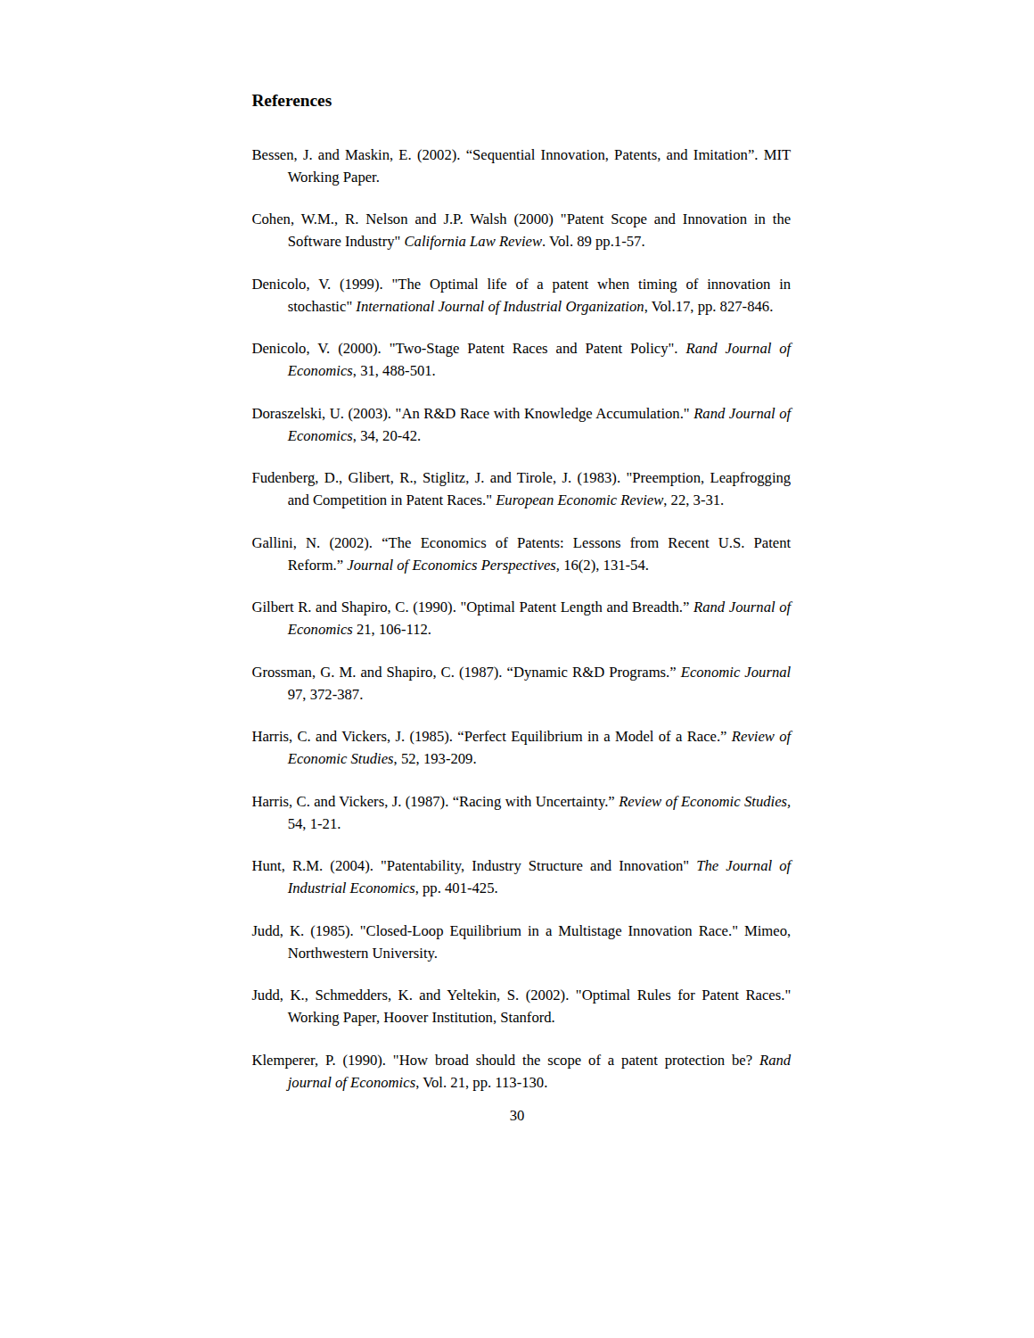References
Bessen, J. and Maskin, E. (2002). “Sequential Innovation, Patents, and Imitation”. MIT Working Paper.
Cohen, W.M., R. Nelson and J.P. Walsh (2000) "Patent Scope and Innovation in the Software Industry" California Law Review. Vol. 89 pp.1-57.
Denicolo, V. (1999). "The Optimal life of a patent when timing of innovation in stochastic" International Journal of Industrial Organization, Vol.17, pp. 827-846.
Denicolo, V. (2000). "Two-Stage Patent Races and Patent Policy". Rand Journal of Economics, 31, 488-501.
Doraszelski, U. (2003). "An R&D Race with Knowledge Accumulation." Rand Journal of Economics, 34, 20-42.
Fudenberg, D., Glibert, R., Stiglitz, J. and Tirole, J. (1983). "Preemption, Leapfrogging and Competition in Patent Races." European Economic Review, 22, 3-31.
Gallini, N. (2002). “The Economics of Patents: Lessons from Recent U.S. Patent Reform.” Journal of Economics Perspectives, 16(2), 131-54.
Gilbert R. and Shapiro, C. (1990). "Optimal Patent Length and Breadth.” Rand Journal of Economics 21, 106-112.
Grossman, G. M. and Shapiro, C. (1987). “Dynamic R&D Programs.” Economic Journal 97, 372-387.
Harris, C. and Vickers, J. (1985). “Perfect Equilibrium in a Model of a Race.” Review of Economic Studies, 52, 193-209.
Harris, C. and Vickers, J. (1987). “Racing with Uncertainty.” Review of Economic Studies, 54, 1-21.
Hunt, R.M. (2004). "Patentability, Industry Structure and Innovation" The Journal of Industrial Economics, pp. 401-425.
Judd, K. (1985). "Closed-Loop Equilibrium in a Multistage Innovation Race." Mimeo, Northwestern University.
Judd, K., Schmedders, K. and Yeltekin, S. (2002). "Optimal Rules for Patent Races." Working Paper, Hoover Institution, Stanford.
Klemperer, P. (1990). "How broad should the scope of a patent protection be? Rand journal of Economics, Vol. 21, pp. 113-130.
30